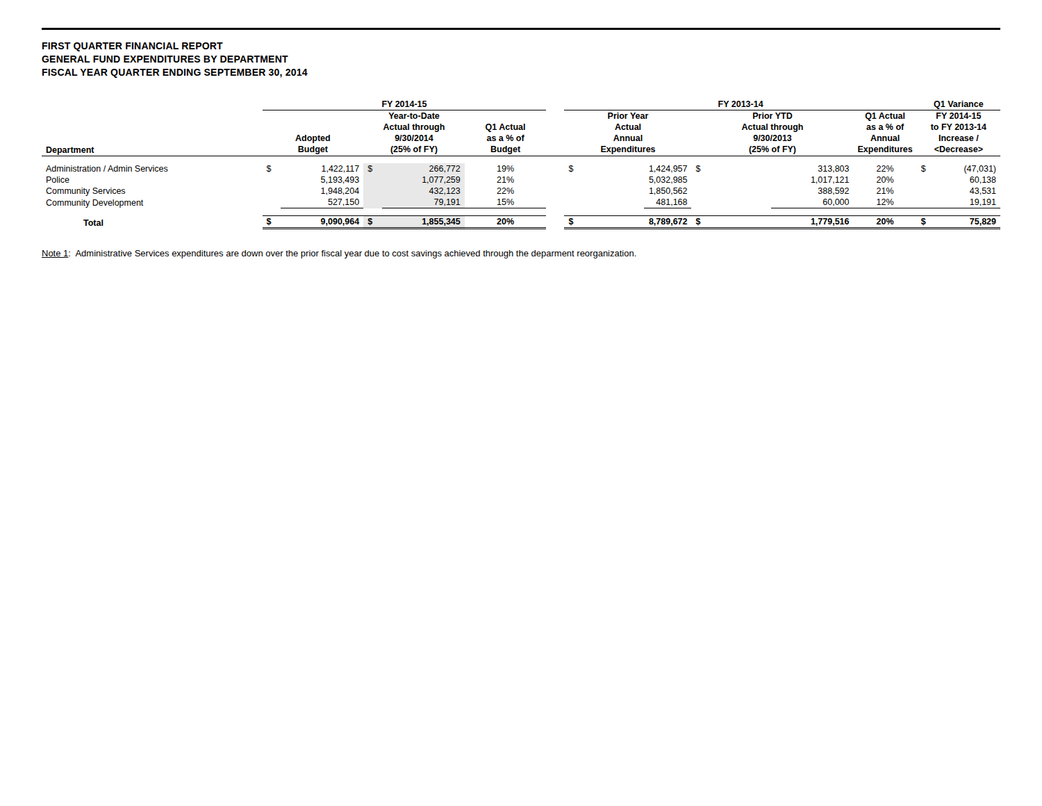FIRST QUARTER FINANCIAL REPORT
GENERAL FUND EXPENDITURES BY DEPARTMENT
FISCAL YEAR QUARTER ENDING SEPTEMBER 30, 2014
| | FY 2014-15 | | FY 2013-14 | Q1 Variance |
| --- | --- | --- | --- | --- |
| | | Year-to-Date | | | Prior Year | Prior YTD | Q1 Actual | FY 2014-15 |
| | | Actual through | Q1 Actual | | Actual | Actual through | as a % of | to FY 2013-14 |
| | Adopted | 9/30/2014 | as a % of | | Annual | 9/30/2013 | Annual | Increase / |
| Department | Budget | (25% of FY) | Budget | | Expenditures | (25% of FY) | Expenditures | <Decrease> |
| Administration / Admin Services | $ | 1,422,117 | $ | 266,772 | 19% | | $ | 1,424,957 | $ | 313,803 | 22% | $ (47,031) |
| Police | | 5,193,493 | | 1,077,259 | 21% | | | 5,032,985 | | 1,017,121 | 20% | 60,138 |
| Community Services | | 1,948,204 | | 432,123 | 22% | | | 1,850,562 | | 388,592 | 21% | 43,531 |
| Community Development | | 527,150 | | 79,191 | 15% | | | 481,168 | | 60,000 | 12% | 19,191 |
| Total | $ | 9,090,964 | $ | 1,855,345 | 20% | | $ | 8,789,672 | $ | 1,779,516 | 20% | $ 75,829 |
Note 1: Administrative Services expenditures are down over the prior fiscal year due to cost savings achieved through the deparment reorganization.